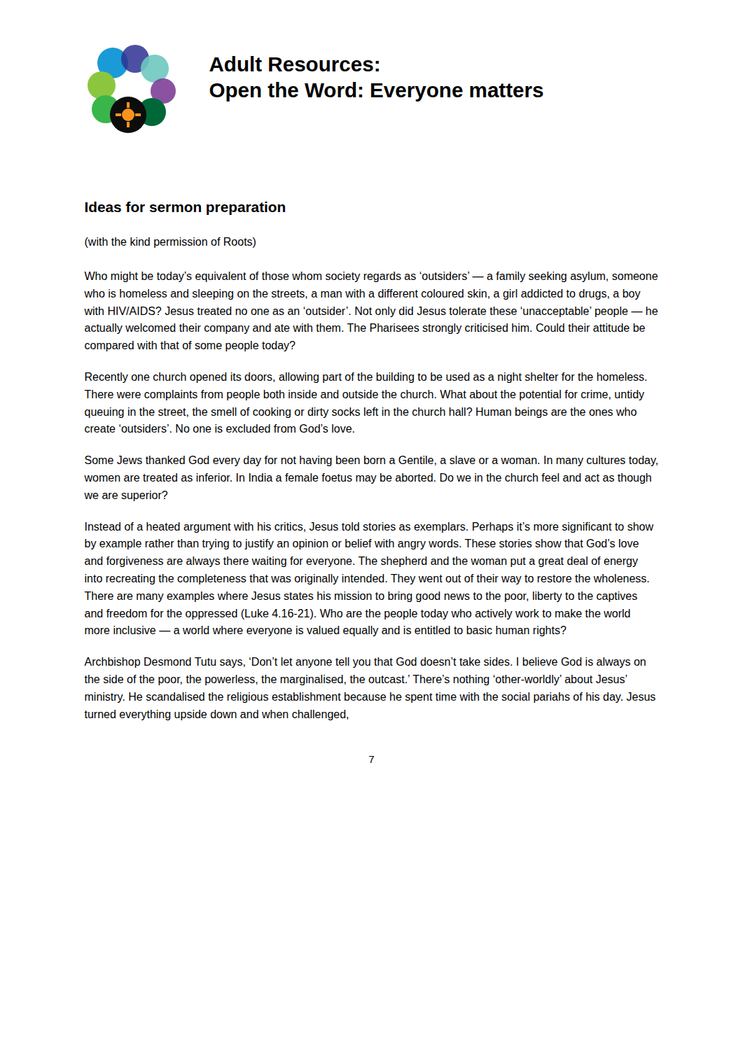Adult Resources:
Open the Word: Everyone matters
Ideas for sermon preparation
(with the kind permission of Roots)
Who might be today’s equivalent of those whom society regards as ‘outsiders’ — a family seeking asylum, someone who is homeless and sleeping on the streets, a man with a different coloured skin, a girl addicted to drugs, a boy with HIV/AIDS? Jesus treated no one as an ‘outsider’. Not only did Jesus tolerate these ‘unacceptable’ people — he actually welcomed their company and ate with them. The Pharisees strongly criticised him. Could their attitude be compared with that of some people today?
Recently one church opened its doors, allowing part of the building to be used as a night shelter for the homeless. There were complaints from people both inside and outside the church. What about the potential for crime, untidy queuing in the street, the smell of cooking or dirty socks left in the church hall? Human beings are the ones who create ‘outsiders’. No one is excluded from God’s love.
Some Jews thanked God every day for not having been born a Gentile, a slave or a woman. In many cultures today, women are treated as inferior. In India a female foetus may be aborted. Do we in the church feel and act as though we are superior?
Instead of a heated argument with his critics, Jesus told stories as exemplars. Perhaps it’s more significant to show by example rather than trying to justify an opinion or belief with angry words. These stories show that God’s love and forgiveness are always there waiting for everyone. The shepherd and the woman put a great deal of energy into recreating the completeness that was originally intended. They went out of their way to restore the wholeness. There are many examples where Jesus states his mission to bring good news to the poor, liberty to the captives and freedom for the oppressed (Luke 4.16-21). Who are the people today who actively work to make the world more inclusive — a world where everyone is valued equally and is entitled to basic human rights?
Archbishop Desmond Tutu says, ‘Don’t let anyone tell you that God doesn’t take sides. I believe God is always on the side of the poor, the powerless, the marginalised, the outcast.’ There’s nothing ‘other-worldly’ about Jesus’ ministry. He scandalised the religious establishment because he spent time with the social pariahs of his day. Jesus turned everything upside down and when challenged,
7